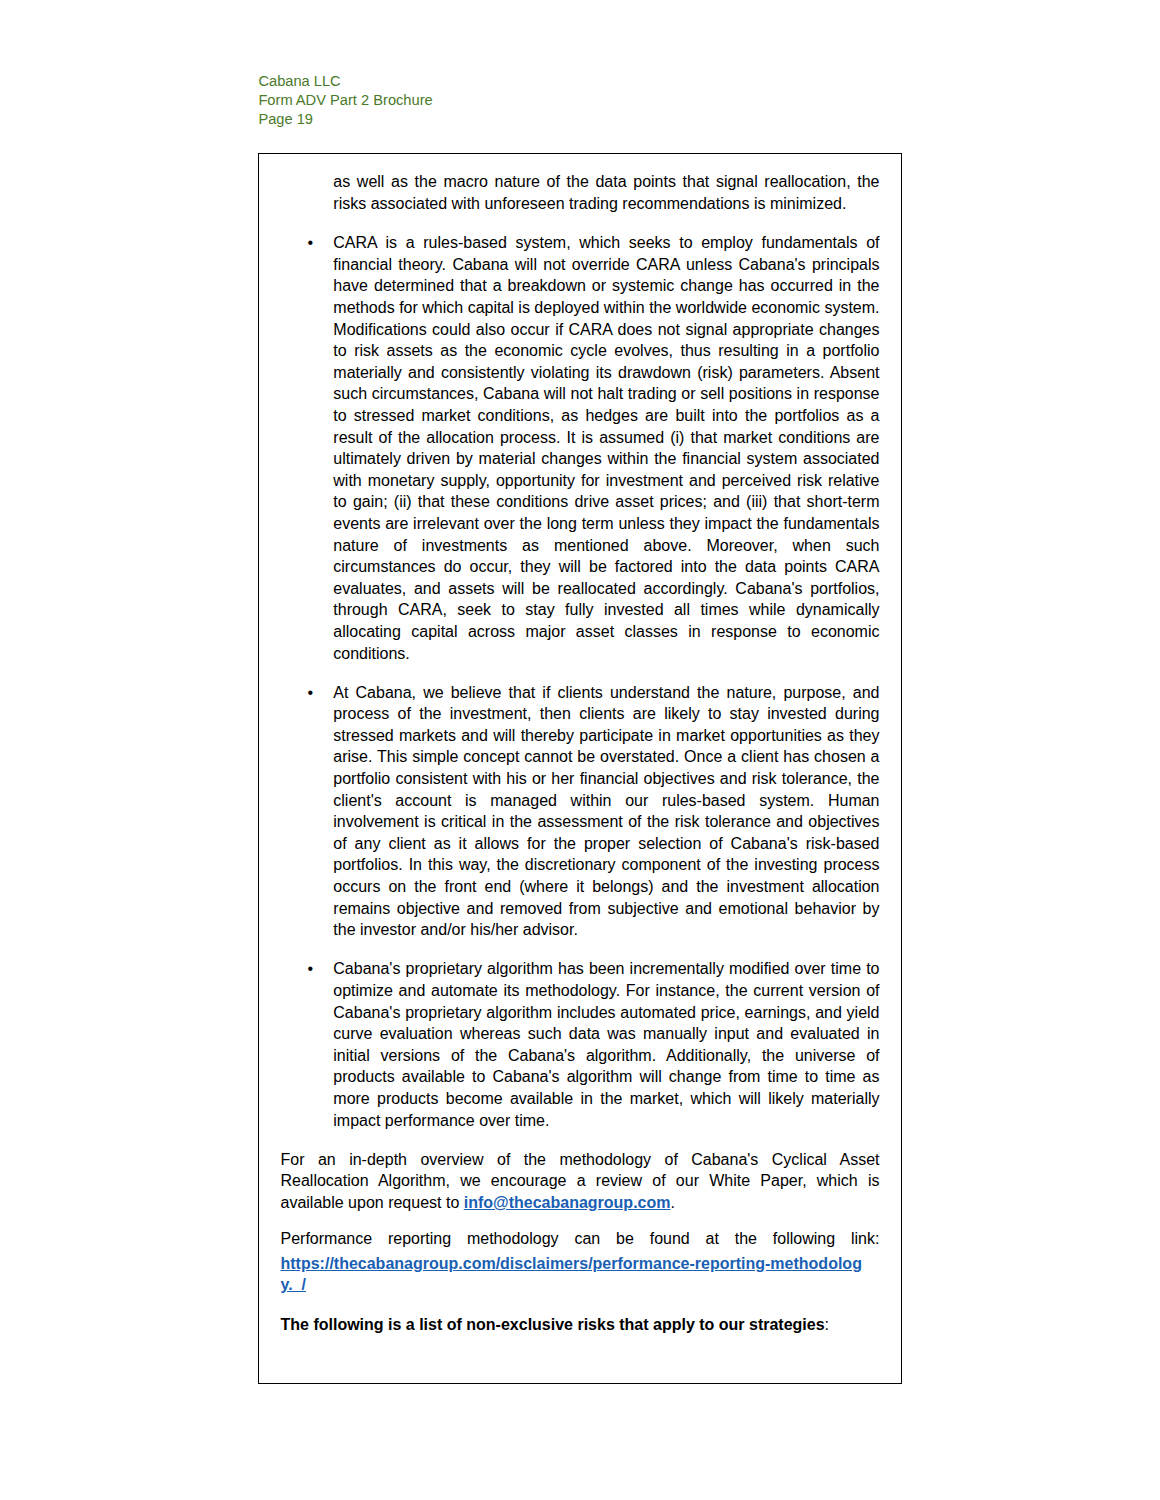Cabana LLC
Form ADV Part 2 Brochure
Page 19
as well as the macro nature of the data points that signal reallocation, the risks associated with unforeseen trading recommendations is minimized.
CARA is a rules-based system, which seeks to employ fundamentals of financial theory. Cabana will not override CARA unless Cabana's principals have determined that a breakdown or systemic change has occurred in the methods for which capital is deployed within the worldwide economic system. Modifications could also occur if CARA does not signal appropriate changes to risk assets as the economic cycle evolves, thus resulting in a portfolio materially and consistently violating its drawdown (risk) parameters. Absent such circumstances, Cabana will not halt trading or sell positions in response to stressed market conditions, as hedges are built into the portfolios as a result of the allocation process. It is assumed (i) that market conditions are ultimately driven by material changes within the financial system associated with monetary supply, opportunity for investment and perceived risk relative to gain; (ii) that these conditions drive asset prices; and (iii) that short-term events are irrelevant over the long term unless they impact the fundamentals nature of investments as mentioned above. Moreover, when such circumstances do occur, they will be factored into the data points CARA evaluates, and assets will be reallocated accordingly. Cabana's portfolios, through CARA, seek to stay fully invested all times while dynamically allocating capital across major asset classes in response to economic conditions.
At Cabana, we believe that if clients understand the nature, purpose, and process of the investment, then clients are likely to stay invested during stressed markets and will thereby participate in market opportunities as they arise. This simple concept cannot be overstated. Once a client has chosen a portfolio consistent with his or her financial objectives and risk tolerance, the client's account is managed within our rules-based system. Human involvement is critical in the assessment of the risk tolerance and objectives of any client as it allows for the proper selection of Cabana's risk-based portfolios. In this way, the discretionary component of the investing process occurs on the front end (where it belongs) and the investment allocation remains objective and removed from subjective and emotional behavior by the investor and/or his/her advisor.
Cabana's proprietary algorithm has been incrementally modified over time to optimize and automate its methodology. For instance, the current version of Cabana's proprietary algorithm includes automated price, earnings, and yield curve evaluation whereas such data was manually input and evaluated in initial versions of the Cabana's algorithm. Additionally, the universe of products available to Cabana's algorithm will change from time to time as more products become available in the market, which will likely materially impact performance over time.
For an in-depth overview of the methodology of Cabana's Cyclical Asset Reallocation Algorithm, we encourage a review of our White Paper, which is available upon request to info@thecabanagroup.com.
Performance reporting methodology can be found at the following link:
https://thecabanagroup.com/disclaimers/performance-reporting-methodology. /
The following is a list of non-exclusive risks that apply to our strategies: